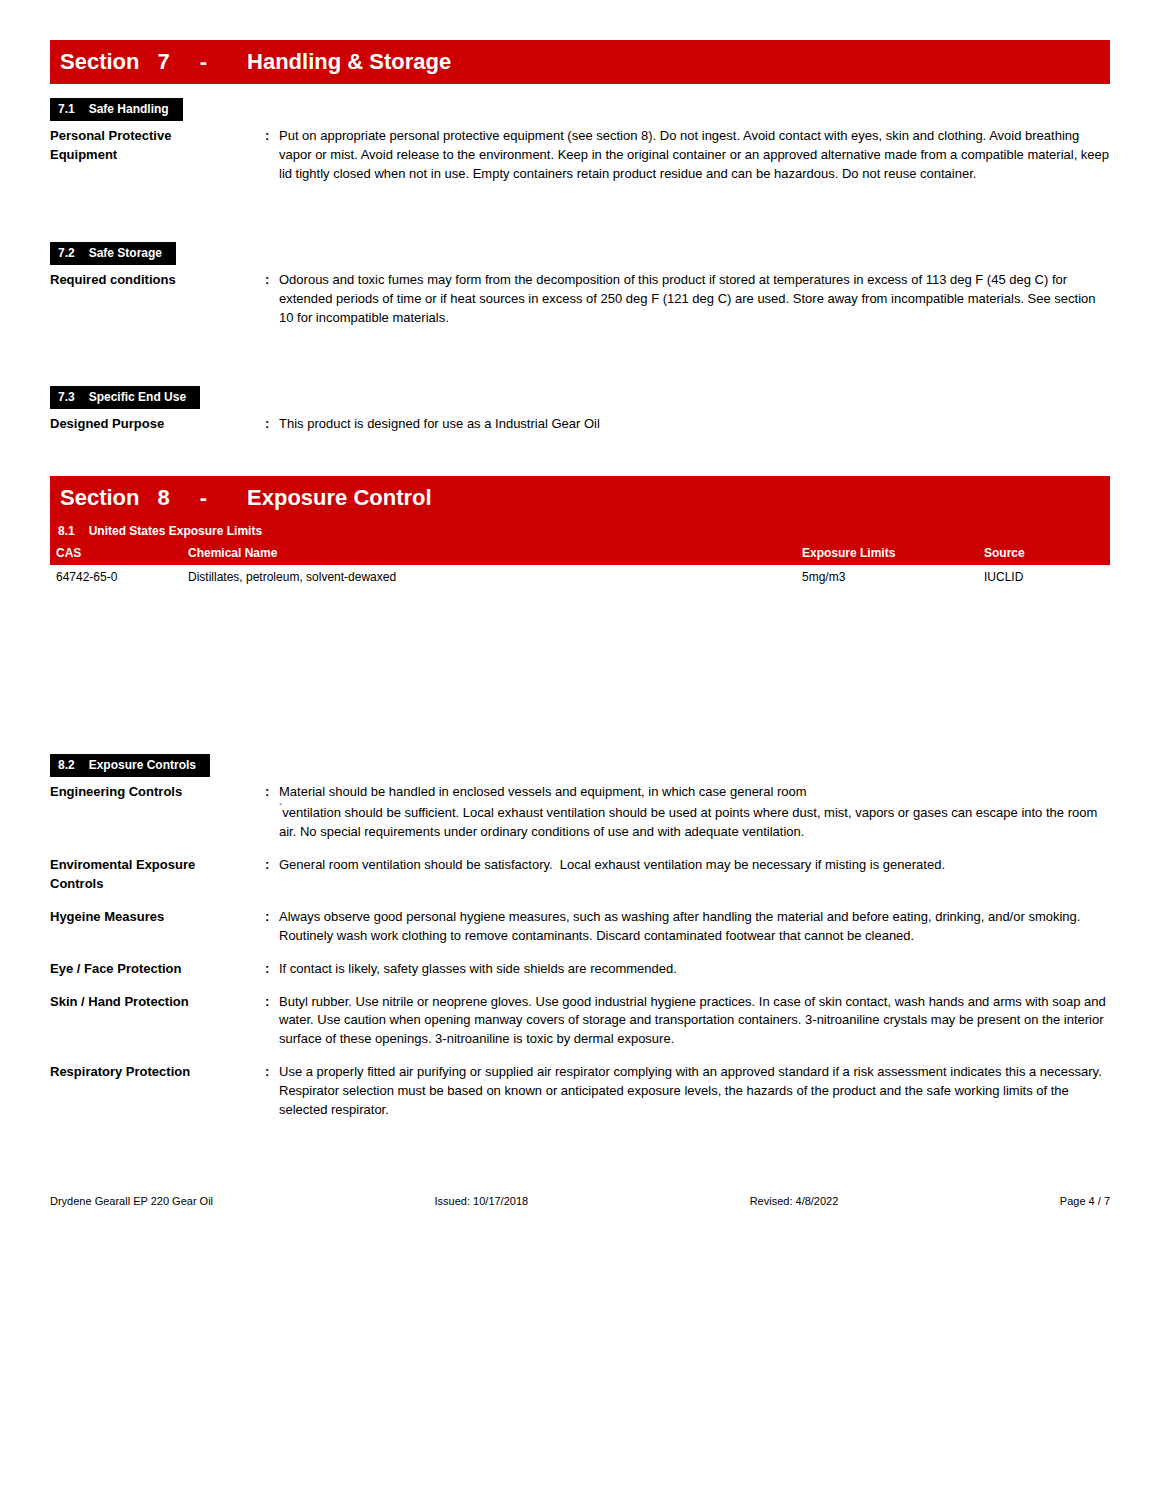Section 7-Handling & Storage
7.1 Safe Handling
| Personal Protective Equipment | : | Put on appropriate personal protective equipment (see section 8). Do not ingest. Avoid contact with eyes, skin and clothing. Avoid breathing vapor or mist. Avoid release to the environment. Keep in the original container or an approved alternative made from a compatible material, keep lid tightly closed when not in use. Empty containers retain product residue and can be hazardous. Do not reuse container. |
7.2 Safe Storage
| Required conditions | : | Odorous and toxic fumes may form from the decomposition of this product if stored at temperatures in excess of 113 deg F (45 deg C) for extended periods of time or if heat sources in excess of 250 deg F (121 deg C) are used. Store away from incompatible materials. See section 10 for incompatible materials. |
7.3 Specific End Use
| Designed Purpose | : | This product is designed for use as a Industrial Gear Oil |
Section 8-Exposure Control
8.1 United States Exposure Limits
| CAS | Chemical Name | Exposure Limits | Source |
| --- | --- | --- | --- |
| 64742-65-0 | Distillates, petroleum, solvent-dewaxed | 5mg/m3 | IUCLID |
8.2 Exposure Controls
| Engineering Controls | : | Material should be handled in enclosed vessels and equipment, in which case general room ` ventilation should be sufficient. Local exhaust ventilation should be used at points where dust, mist, vapors or gases can escape into the room air. No special requirements under ordinary conditions of use and with adequate ventilation. |
| Enviromental Exposure Controls | : | General room ventilation should be satisfactory. Local exhaust ventilation may be necessary if misting is generated. |
| Hygeine Measures | : | Always observe good personal hygiene measures, such as washing after handling the material and before eating, drinking, and/or smoking. Routinely wash work clothing to remove contaminants. Discard contaminated footwear that cannot be cleaned. |
| Eye / Face Protection | : | If contact is likely, safety glasses with side shields are recommended. |
| Skin / Hand Protection | : | Butyl rubber. Use nitrile or neoprene gloves. Use good industrial hygiene practices. In case of skin contact, wash hands and arms with soap and water. Use caution when opening manway covers of storage and transportation containers. 3-nitroaniline crystals may be present on the interior surface of these openings. 3-nitroaniline is toxic by dermal exposure. |
| Respiratory Protection | : | Use a properly fitted air purifying or supplied air respirator complying with an approved standard if a risk assessment indicates this a necessary. Respirator selection must be based on known or anticipated exposure levels, the hazards of the product and the safe working limits of the selected respirator. |
Drydene Gearall EP 220 Gear Oil Issued: 10/17/2018 Revised: 4/8/2022 Page 4 / 7